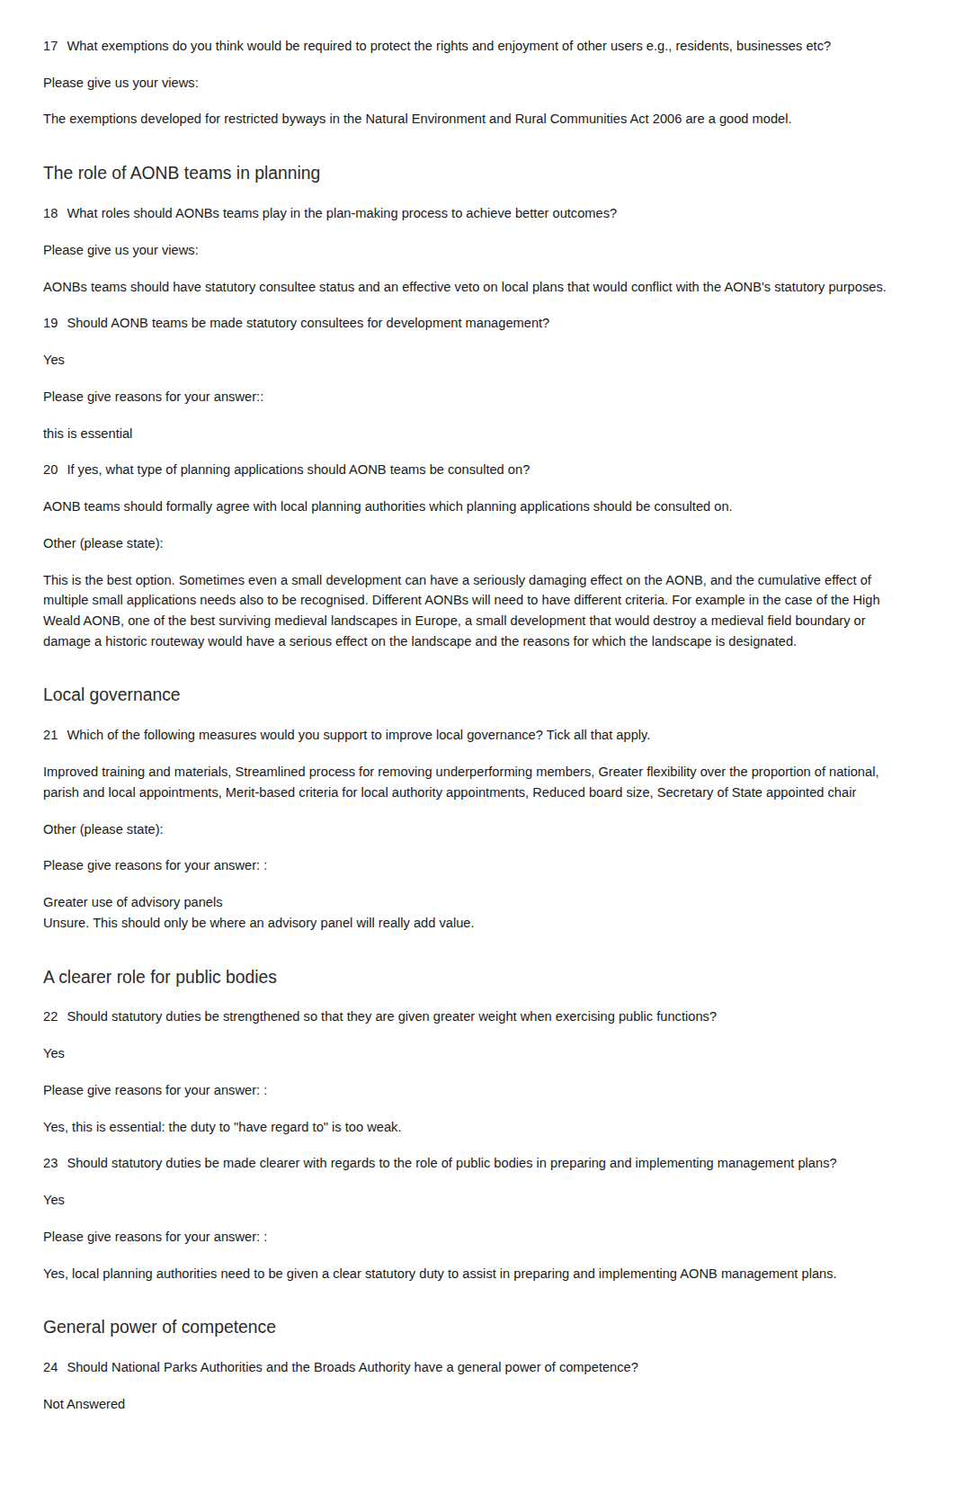17 What exemptions do you think would be required to protect the rights and enjoyment of other users e.g., residents, businesses etc?
Please give us your views:
The exemptions developed for restricted byways in the Natural Environment and Rural Communities Act 2006 are a good model.
The role of AONB teams in planning
18 What roles should AONBs teams play in the plan-making process to achieve better outcomes?
Please give us your views:
AONBs teams should have statutory consultee status and an effective veto on local plans that would conflict with the AONB's statutory purposes.
19 Should AONB teams be made statutory consultees for development management?
Yes
Please give reasons for your answer::
this is essential
20 If yes, what type of planning applications should AONB teams be consulted on?
AONB teams should formally agree with local planning authorities which planning applications should be consulted on.
Other (please state):
This is the best option. Sometimes even a small development can have a seriously damaging effect on the AONB, and the cumulative effect of multiple small applications needs also to be recognised. Different AONBs will need to have different criteria. For example in the case of the High Weald AONB, one of the best surviving medieval landscapes in Europe, a small development that would destroy a medieval field boundary or damage a historic routeway would have a serious effect on the landscape and the reasons for which the landscape is designated.
Local governance
21 Which of the following measures would you support to improve local governance? Tick all that apply.
Improved training and materials, Streamlined process for removing underperforming members, Greater flexibility over the proportion of national, parish and local appointments, Merit-based criteria for local authority appointments, Reduced board size, Secretary of State appointed chair
Other (please state):
Please give reasons for your answer: :
Greater use of advisory panels
Unsure. This should only be where an advisory panel will really add value.
A clearer role for public bodies
22 Should statutory duties be strengthened so that they are given greater weight when exercising public functions?
Yes
Please give reasons for your answer: :
Yes, this is essential: the duty to "have regard to" is too weak.
23 Should statutory duties be made clearer with regards to the role of public bodies in preparing and implementing management plans?
Yes
Please give reasons for your answer: :
Yes, local planning authorities need to be given a clear statutory duty to assist in preparing and implementing AONB management plans.
General power of competence
24 Should National Parks Authorities and the Broads Authority have a general power of competence?
Not Answered